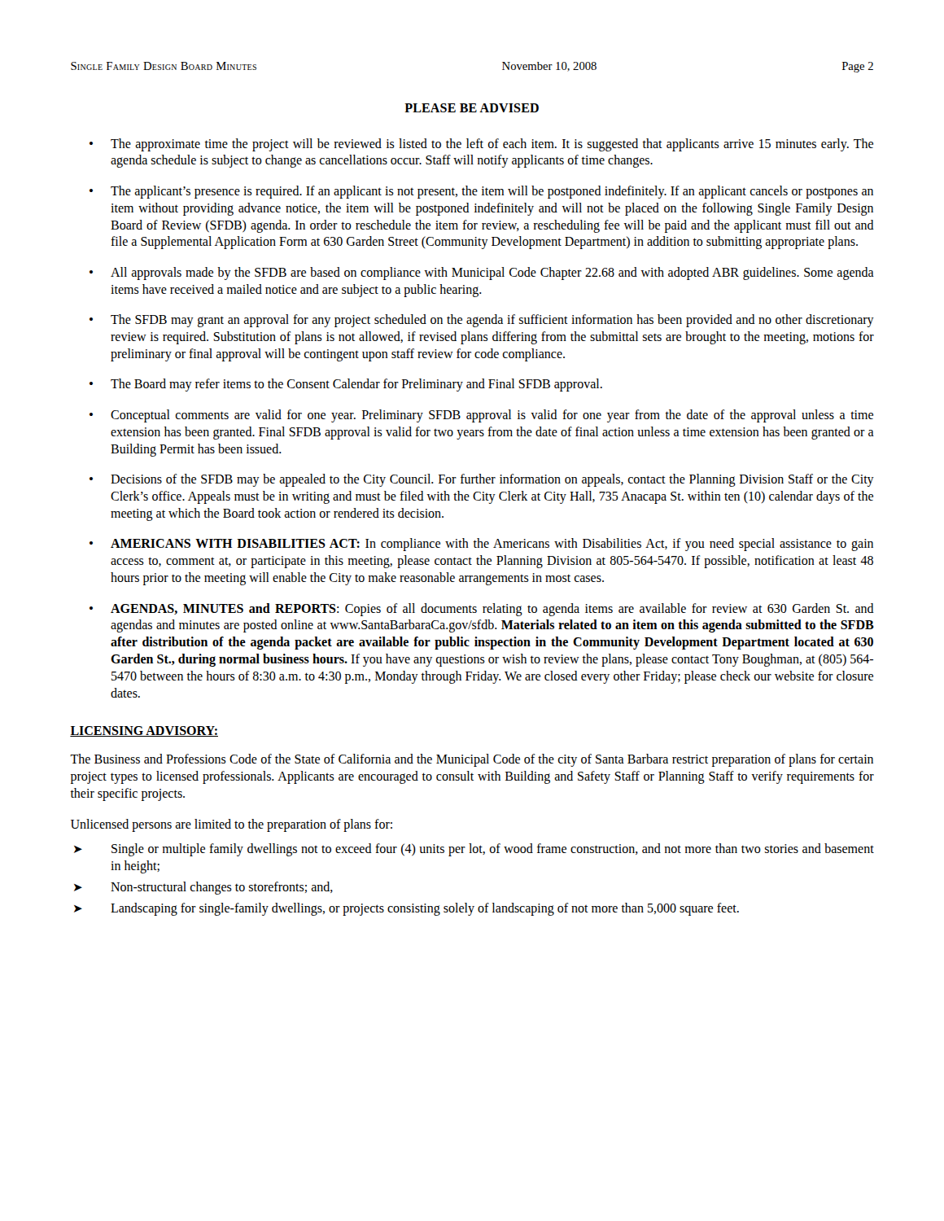Single Family Design Board Minutes November 10, 2008 Page 2
PLEASE BE ADVISED
The approximate time the project will be reviewed is listed to the left of each item. It is suggested that applicants arrive 15 minutes early. The agenda schedule is subject to change as cancellations occur. Staff will notify applicants of time changes.
The applicant’s presence is required. If an applicant is not present, the item will be postponed indefinitely. If an applicant cancels or postpones an item without providing advance notice, the item will be postponed indefinitely and will not be placed on the following Single Family Design Board of Review (SFDB) agenda. In order to reschedule the item for review, a rescheduling fee will be paid and the applicant must fill out and file a Supplemental Application Form at 630 Garden Street (Community Development Department) in addition to submitting appropriate plans.
All approvals made by the SFDB are based on compliance with Municipal Code Chapter 22.68 and with adopted ABR guidelines. Some agenda items have received a mailed notice and are subject to a public hearing.
The SFDB may grant an approval for any project scheduled on the agenda if sufficient information has been provided and no other discretionary review is required. Substitution of plans is not allowed, if revised plans differing from the submittal sets are brought to the meeting, motions for preliminary or final approval will be contingent upon staff review for code compliance.
The Board may refer items to the Consent Calendar for Preliminary and Final SFDB approval.
Conceptual comments are valid for one year. Preliminary SFDB approval is valid for one year from the date of the approval unless a time extension has been granted. Final SFDB approval is valid for two years from the date of final action unless a time extension has been granted or a Building Permit has been issued.
Decisions of the SFDB may be appealed to the City Council. For further information on appeals, contact the Planning Division Staff or the City Clerk’s office. Appeals must be in writing and must be filed with the City Clerk at City Hall, 735 Anacapa St. within ten (10) calendar days of the meeting at which the Board took action or rendered its decision.
AMERICANS WITH DISABILITIES ACT: In compliance with the Americans with Disabilities Act, if you need special assistance to gain access to, comment at, or participate in this meeting, please contact the Planning Division at 805-564-5470. If possible, notification at least 48 hours prior to the meeting will enable the City to make reasonable arrangements in most cases.
AGENDAS, MINUTES and REPORTS: Copies of all documents relating to agenda items are available for review at 630 Garden St. and agendas and minutes are posted online at www.SantaBarbaraCa.gov/sfdb. Materials related to an item on this agenda submitted to the SFDB after distribution of the agenda packet are available for public inspection in the Community Development Department located at 630 Garden St., during normal business hours. If you have any questions or wish to review the plans, please contact Tony Boughman, at (805) 564-5470 between the hours of 8:30 a.m. to 4:30 p.m., Monday through Friday. We are closed every other Friday; please check our website for closure dates.
LICENSING ADVISORY:
The Business and Professions Code of the State of California and the Municipal Code of the city of Santa Barbara restrict preparation of plans for certain project types to licensed professionals. Applicants are encouraged to consult with Building and Safety Staff or Planning Staff to verify requirements for their specific projects.
Unlicensed persons are limited to the preparation of plans for:
Single or multiple family dwellings not to exceed four (4) units per lot, of wood frame construction, and not more than two stories and basement in height;
Non-structural changes to storefronts; and,
Landscaping for single-family dwellings, or projects consisting solely of landscaping of not more than 5,000 square feet.